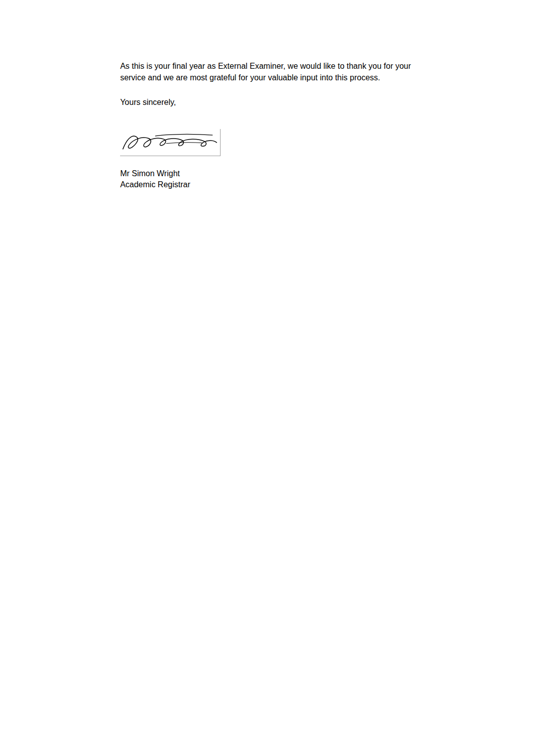As this is your final year as External Examiner, we would like to thank you for your service and we are most grateful for your valuable input into this process.
Yours sincerely,
Mr Simon Wright
Academic Registrar